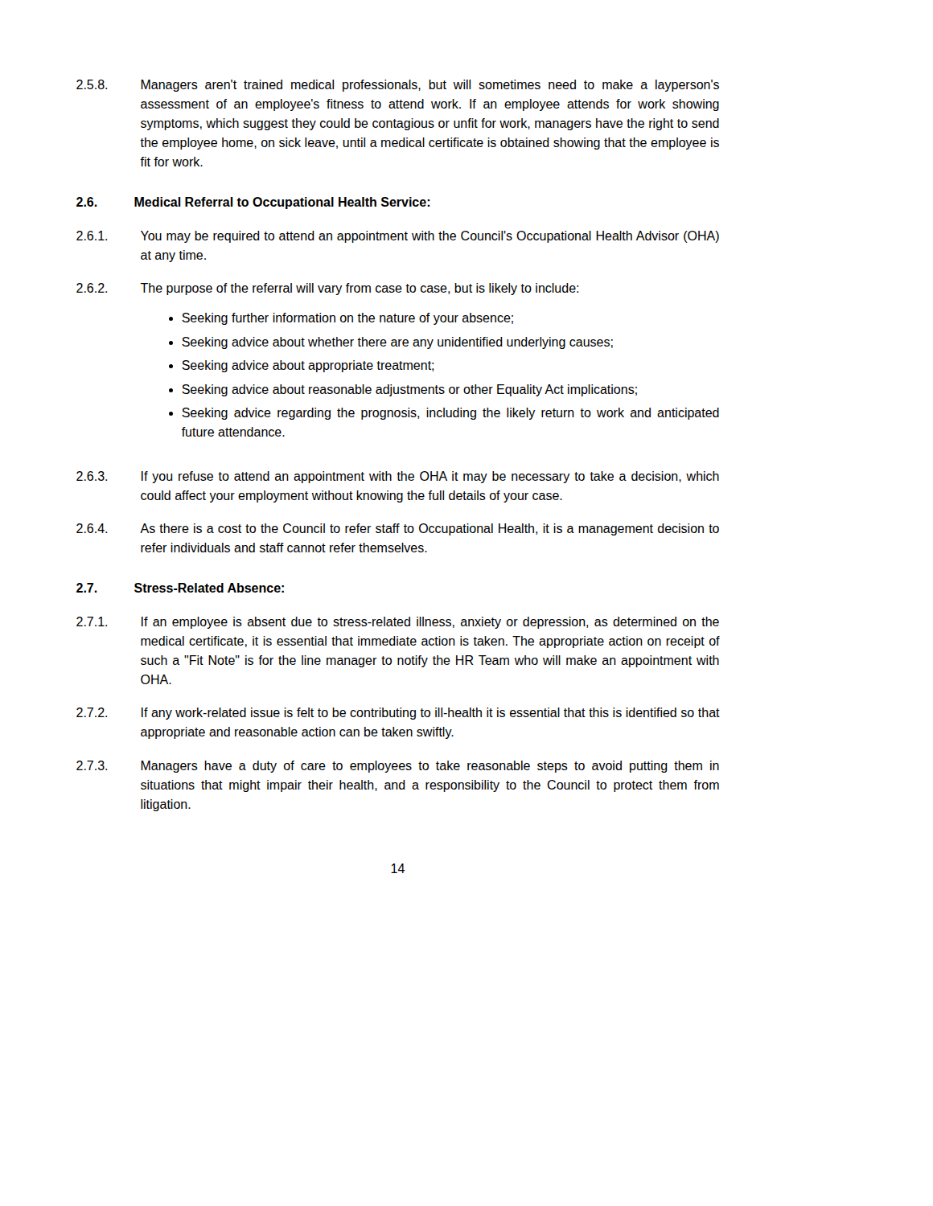2.5.8.
Managers aren't trained medical professionals, but will sometimes need to make a layperson's assessment of an employee's fitness to attend work. If an employee attends for work showing symptoms, which suggest they could be contagious or unfit for work, managers have the right to send the employee home, on sick leave, until a medical certificate is obtained showing that the employee is fit for work.
2.6. Medical Referral to Occupational Health Service:
2.6.1.
You may be required to attend an appointment with the Council's Occupational Health Advisor (OHA) at any time.
2.6.2.
The purpose of the referral will vary from case to case, but is likely to include:
Seeking further information on the nature of your absence;
Seeking advice about whether there are any unidentified underlying causes;
Seeking advice about appropriate treatment;
Seeking advice about reasonable adjustments or other Equality Act implications;
Seeking advice regarding the prognosis, including the likely return to work and anticipated future attendance.
2.6.3.
If you refuse to attend an appointment with the OHA it may be necessary to take a decision, which could affect your employment without knowing the full details of your case.
2.6.4.
As there is a cost to the Council to refer staff to Occupational Health, it is a management decision to refer individuals and staff cannot refer themselves.
2.7. Stress-Related Absence:
2.7.1.
If an employee is absent due to stress-related illness, anxiety or depression, as determined on the medical certificate, it is essential that immediate action is taken. The appropriate action on receipt of such a "Fit Note" is for the line manager to notify the HR Team who will make an appointment with OHA.
2.7.2.
If any work-related issue is felt to be contributing to ill-health it is essential that this is identified so that appropriate and reasonable action can be taken swiftly.
2.7.3.
Managers have a duty of care to employees to take reasonable steps to avoid putting them in situations that might impair their health, and a responsibility to the Council to protect them from litigation.
14